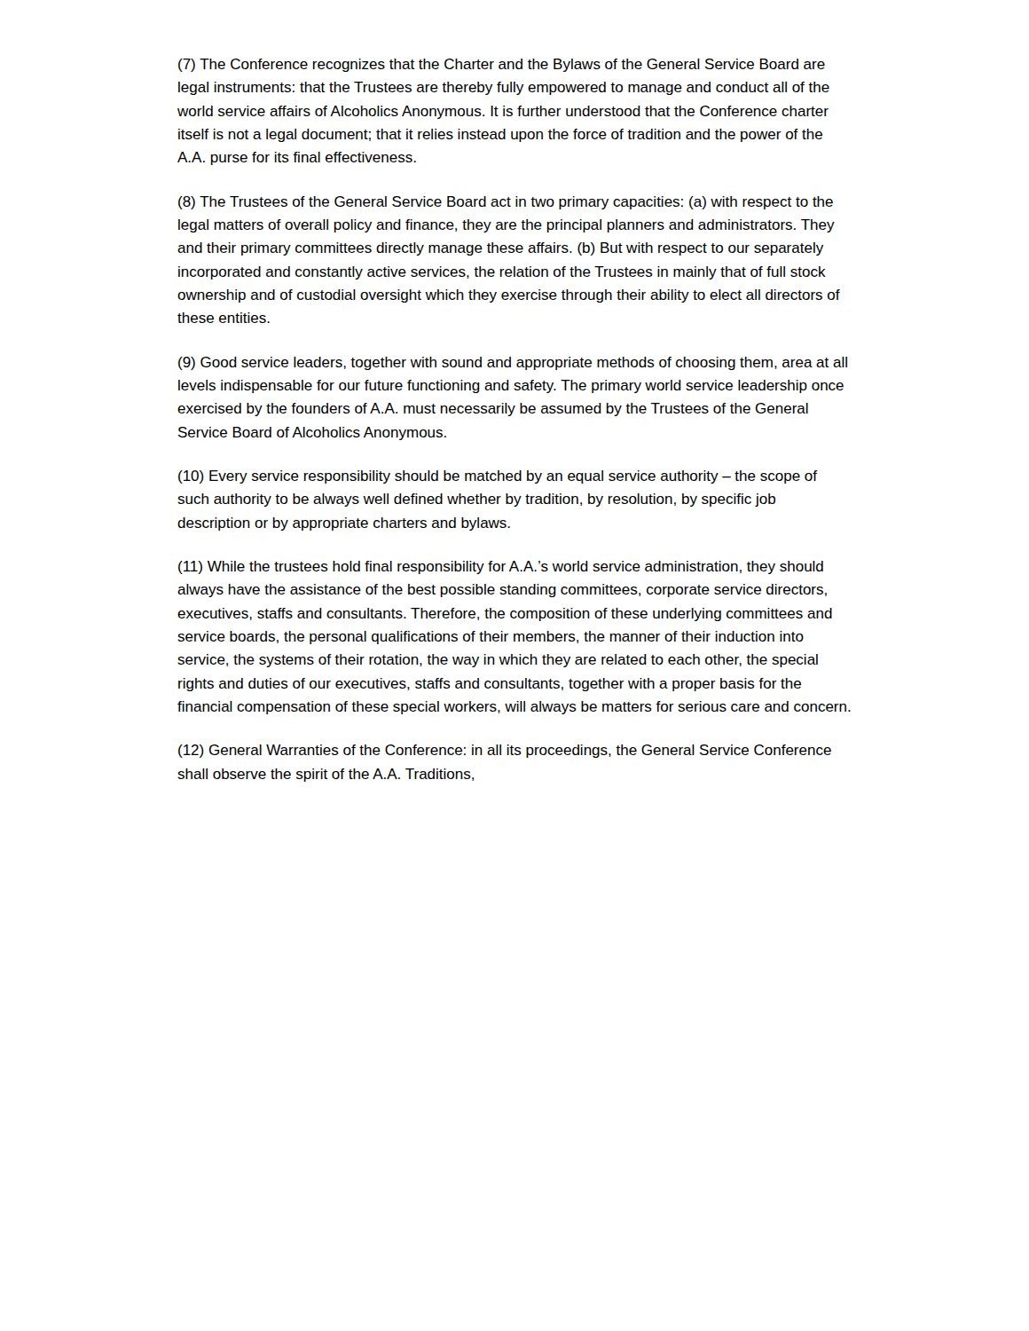(7) The Conference recognizes that the Charter and the Bylaws of the General Service Board are legal instruments: that the Trustees are thereby fully empowered to manage and conduct all of the world service affairs of Alcoholics Anonymous. It is further understood that the Conference charter itself is not a legal document; that it relies instead upon the force of tradition and the power of the A.A. purse for its final effectiveness.
(8) The Trustees of the General Service Board act in two primary capacities: (a) with respect to the legal matters of overall policy and finance, they are the principal planners and administrators. They and their primary committees directly manage these affairs. (b) But with respect to our separately incorporated and constantly active services, the relation of the Trustees in mainly that of full stock ownership and of custodial oversight which they exercise through their ability to elect all directors of these entities.
(9) Good service leaders, together with sound and appropriate methods of choosing them, area at all levels indispensable for our future functioning and safety. The primary world service leadership once exercised by the founders of A.A. must necessarily be assumed by the Trustees of the General Service Board of Alcoholics Anonymous.
(10) Every service responsibility should be matched by an equal service authority – the scope of such authority to be always well defined whether by tradition, by resolution, by specific job description or by appropriate charters and bylaws.
(11) While the trustees hold final responsibility for A.A.’s world service administration, they should always have the assistance of the best possible standing committees, corporate service directors, executives, staffs and consultants. Therefore, the composition of these underlying committees and service boards, the personal qualifications of their members, the manner of their induction into service, the systems of their rotation, the way in which they are related to each other, the special rights and duties of our executives, staffs and consultants, together with a proper basis for the financial compensation of these special workers, will always be matters for serious care and concern.
(12) General Warranties of the Conference: in all its proceedings, the General Service Conference shall observe the spirit of the A.A. Traditions,